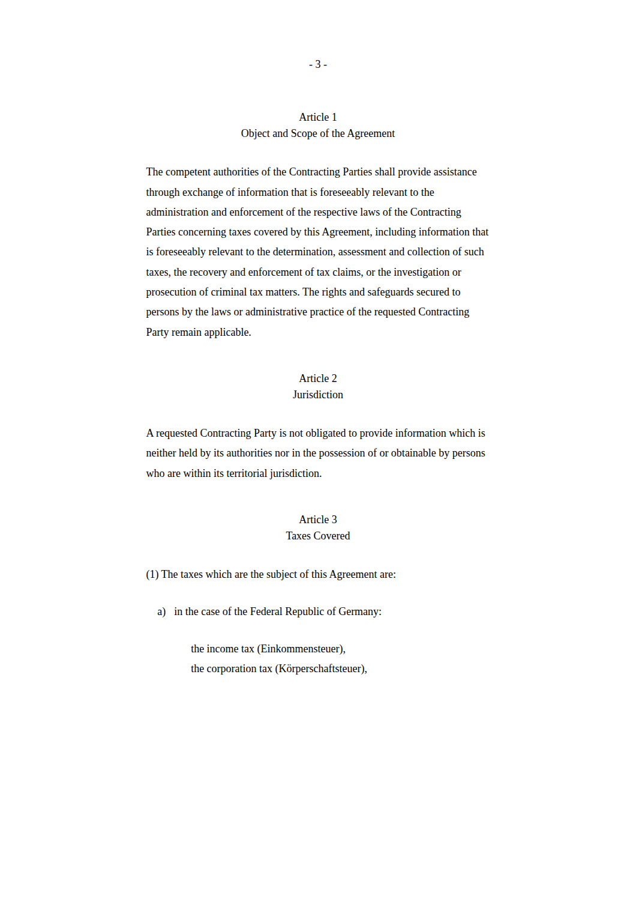- 3 -
Article 1 Object and Scope of the Agreement
The competent authorities of the Contracting Parties shall provide assistance through exchange of information that is foreseeably relevant to the administration and enforcement of the respective laws of the Contracting Parties concerning taxes covered by this Agreement, including information that is foreseeably relevant to the determination, assessment and collection of such taxes, the recovery and enforcement of tax claims, or the investigation or prosecution of criminal tax matters. The rights and safeguards secured to persons by the laws or administrative practice of the requested Contracting Party remain applicable.
Article 2 Jurisdiction
A requested Contracting Party is not obligated to provide information which is neither held by its authorities nor in the possession of or obtainable by persons who are within its territorial jurisdiction.
Article 3 Taxes Covered
(1) The taxes which are the subject of this Agreement are:
a) in the case of the Federal Republic of Germany:
the income tax (Einkommensteuer),
the corporation tax (Körperschaftsteuer),